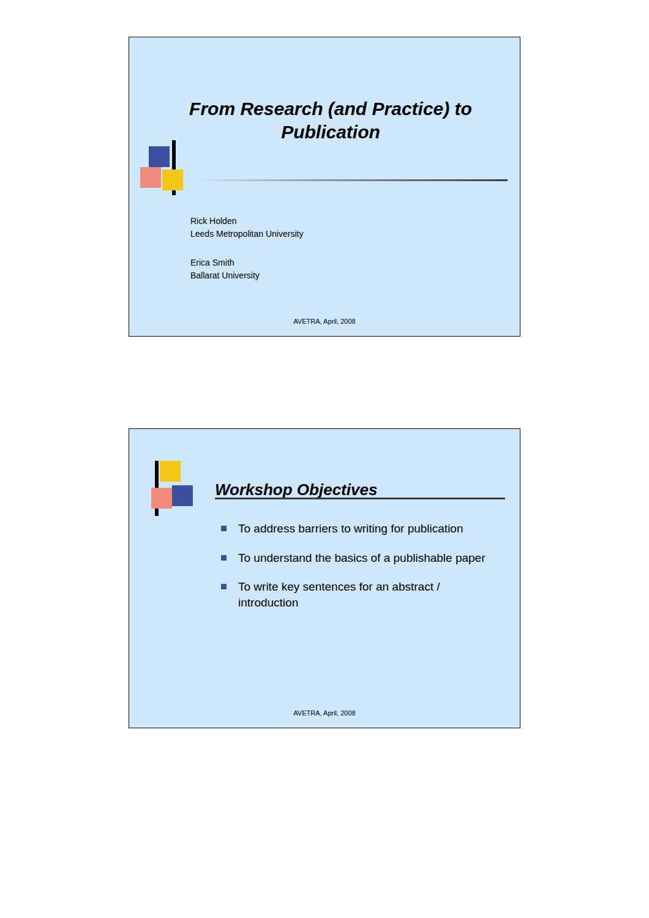From Research (and Practice) to Publication
Rick Holden
Leeds Metropolitan University
Erica Smith
Ballarat University
AVETRA, April, 2008
Workshop Objectives
To address barriers to writing for publication
To understand the basics of a publishable paper
To write key sentences for an abstract / introduction
AVETRA, April, 2008